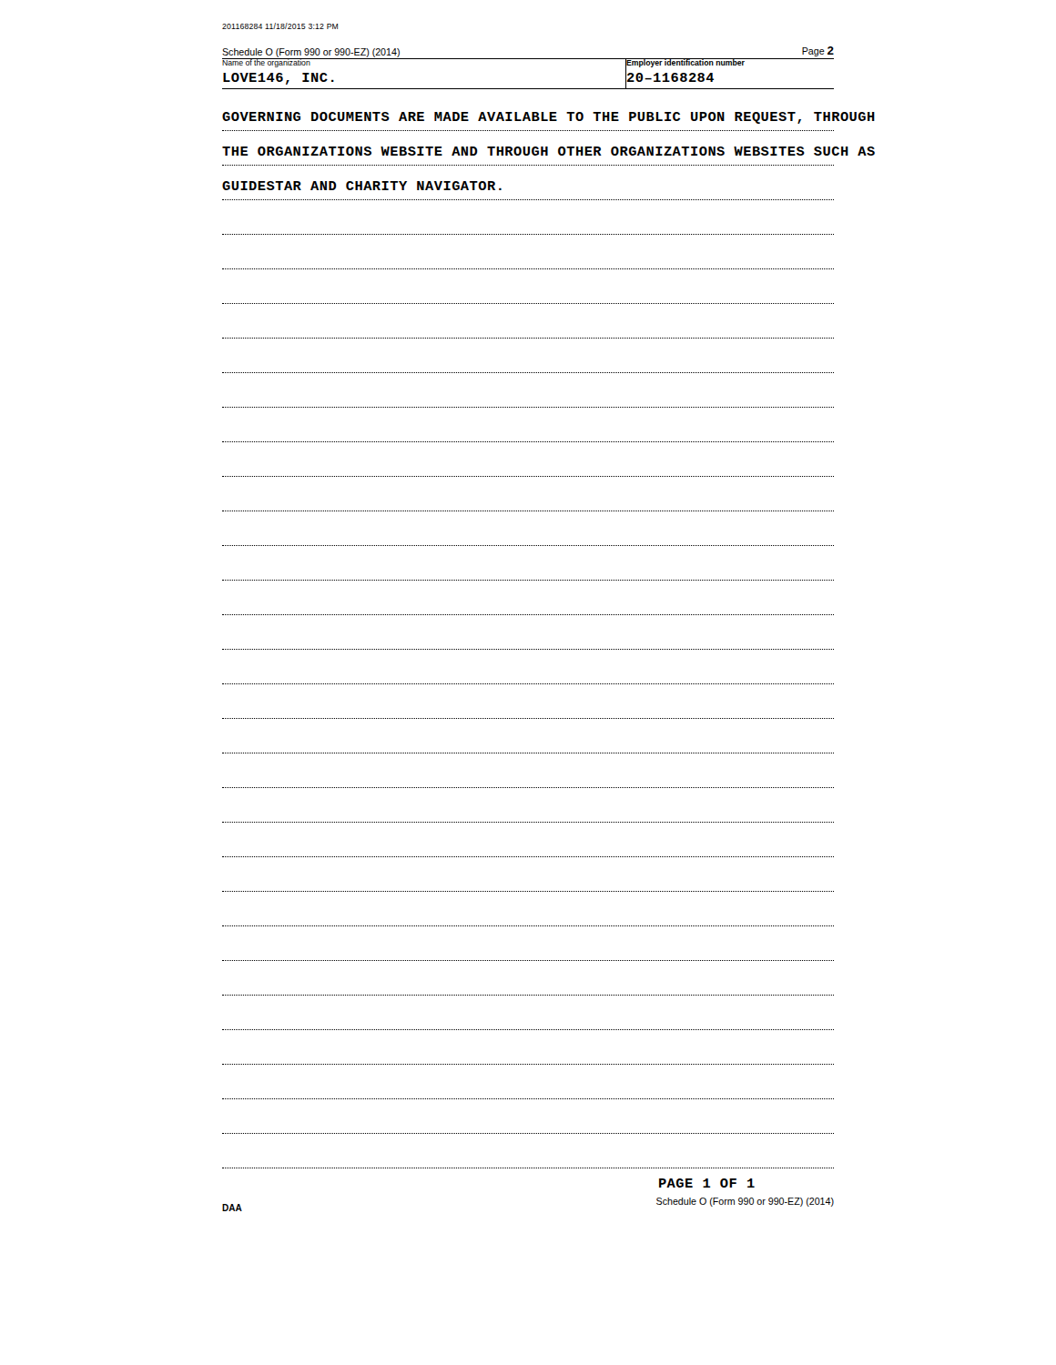201168284 11/18/2015 3:12 PM
Schedule O (Form 990 or 990-EZ) (2014)
Page 2
| Name of the organization LOVE146, INC. | Employer identification number 20–1168284 |
GOVERNING DOCUMENTS ARE MADE AVAILABLE TO THE PUBLIC UPON REQUEST, THROUGH
THE ORGANIZATIONS WEBSITE AND THROUGH OTHER ORGANIZATIONS WEBSITES SUCH AS
GUIDESTAR AND CHARITY NAVIGATOR.
PAGE 1 OF 1
Schedule O (Form 990 or 990-EZ) (2014)
DAA